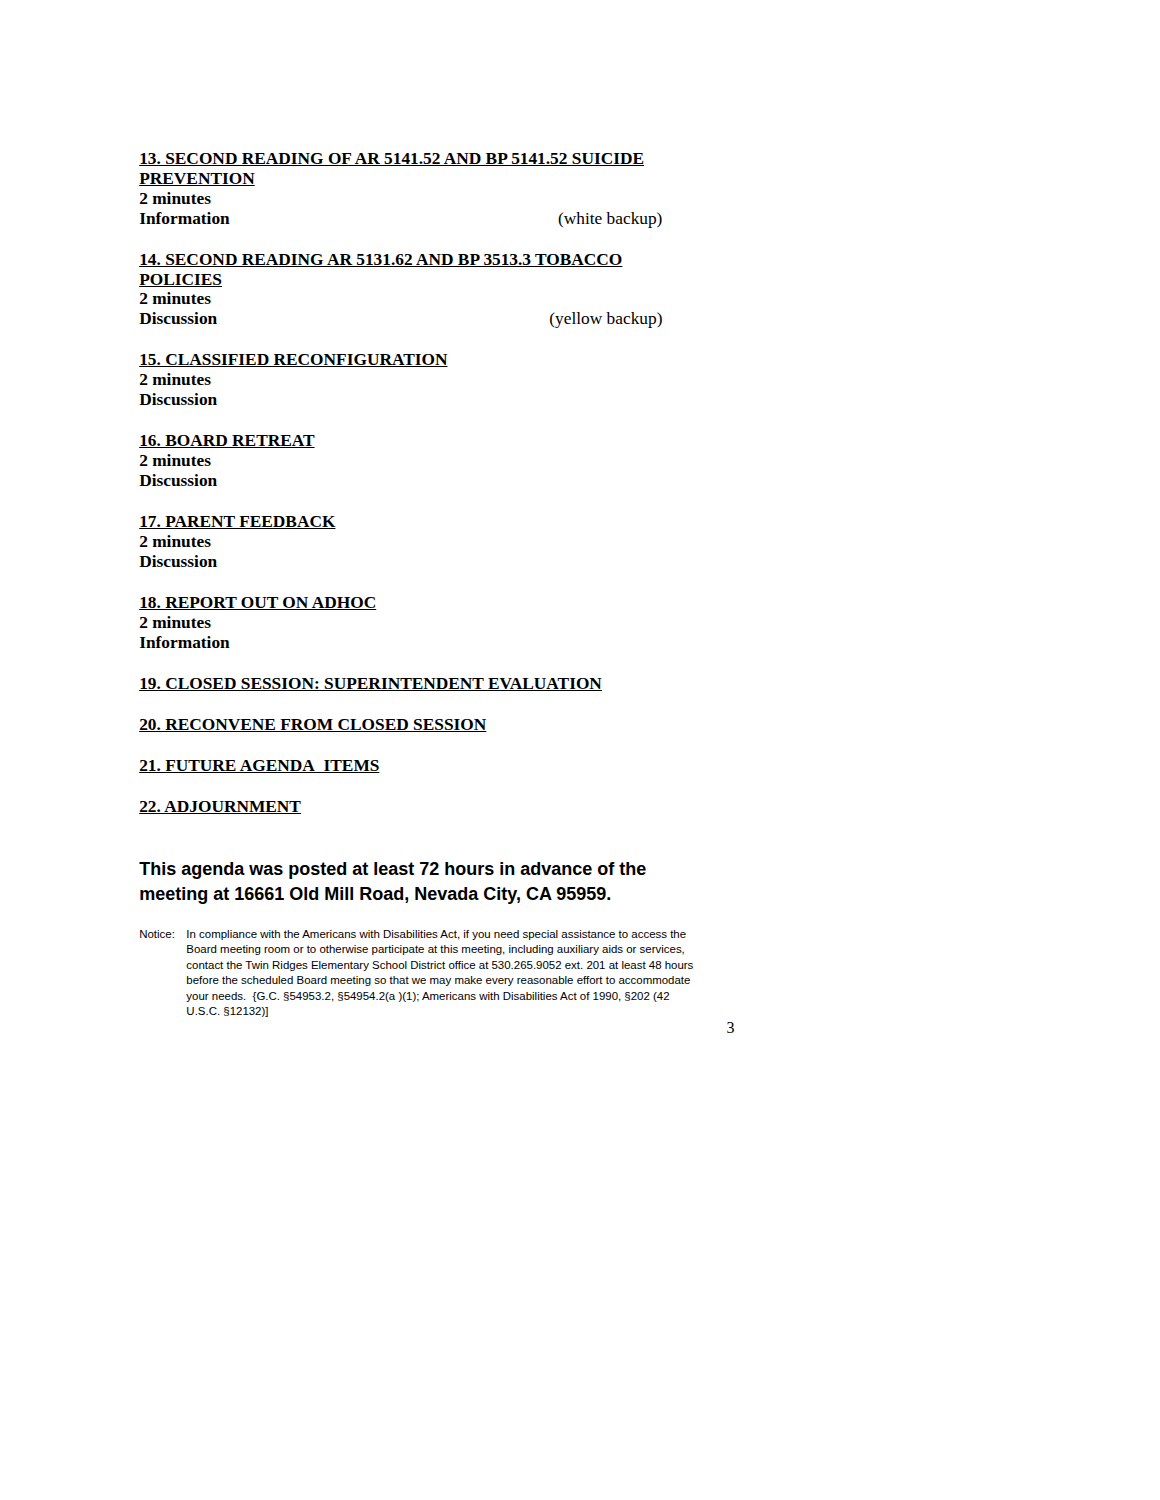13. SECOND READING OF AR 5141.52 AND BP 5141.52 SUICIDE PREVENTION
2 minutes
Information (white backup)
14. SECOND READING AR 5131.62 AND BP 3513.3 TOBACCO POLICIES
2 minutes
Discussion (yellow backup)
15. CLASSIFIED RECONFIGURATION
2 minutes
Discussion
16. BOARD RETREAT
2 minutes
Discussion
17. PARENT FEEDBACK
2 minutes
Discussion
18. REPORT OUT ON ADHOC
2 minutes
Information
19. CLOSED SESSION: SUPERINTENDENT EVALUATION
20. RECONVENE FROM CLOSED SESSION
21. FUTURE AGENDA ITEMS
22. ADJOURNMENT
This agenda was posted at least 72 hours in advance of the meeting at 16661 Old Mill Road, Nevada City, CA 95959.
Notice:
In compliance with the Americans with Disabilities Act, if you need special assistance to access the Board meeting room or to otherwise participate at this meeting, including auxiliary aids or services, contact the Twin Ridges Elementary School District office at 530.265.9052 ext. 201 at least 48 hours before the scheduled Board meeting so that we may make every reasonable effort to accommodate your needs. {G.C. §54953.2, §54954.2(a )(1); Americans with Disabilities Act of 1990, §202 (42 U.S.C. §12132)]
3